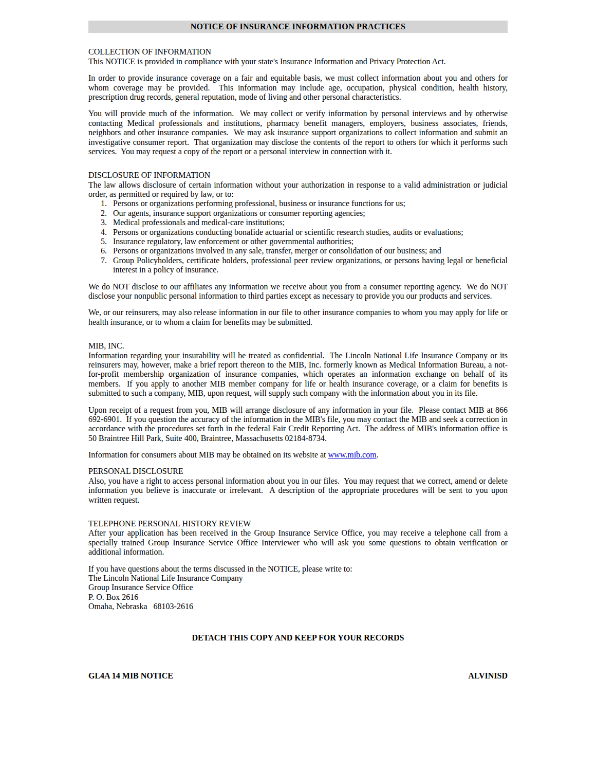NOTICE OF INSURANCE INFORMATION PRACTICES
Collection of Information
This NOTICE is provided in compliance with your state's Insurance Information and Privacy Protection Act.
In order to provide insurance coverage on a fair and equitable basis, we must collect information about you and others for whom coverage may be provided. This information may include age, occupation, physical condition, health history, prescription drug records, general reputation, mode of living and other personal characteristics.
You will provide much of the information. We may collect or verify information by personal interviews and by otherwise contacting Medical professionals and institutions, pharmacy benefit managers, employers, business associates, friends, neighbors and other insurance companies. We may ask insurance support organizations to collect information and submit an investigative consumer report. That organization may disclose the contents of the report to others for which it performs such services. You may request a copy of the report or a personal interview in connection with it.
Disclosure of Information
The law allows disclosure of certain information without your authorization in response to a valid administration or judicial order, as permitted or required by law, or to:
Persons or organizations performing professional, business or insurance functions for us;
Our agents, insurance support organizations or consumer reporting agencies;
Medical professionals and medical-care institutions;
Persons or organizations conducting bonafide actuarial or scientific research studies, audits or evaluations;
Insurance regulatory, law enforcement or other governmental authorities;
Persons or organizations involved in any sale, transfer, merger or consolidation of our business; and
Group Policyholders, certificate holders, professional peer review organizations, or persons having legal or beneficial interest in a policy of insurance.
We do NOT disclose to our affiliates any information we receive about you from a consumer reporting agency. We do NOT disclose your nonpublic personal information to third parties except as necessary to provide you our products and services.
We, or our reinsurers, may also release information in our file to other insurance companies to whom you may apply for life or health insurance, or to whom a claim for benefits may be submitted.
MIB, Inc.
Information regarding your insurability will be treated as confidential. The Lincoln National Life Insurance Company or its reinsurers may, however, make a brief report thereon to the MIB, Inc. formerly known as Medical Information Bureau, a not-for-profit membership organization of insurance companies, which operates an information exchange on behalf of its members. If you apply to another MIB member company for life or health insurance coverage, or a claim for benefits is submitted to such a company, MIB, upon request, will supply such company with the information about you in its file.
Upon receipt of a request from you, MIB will arrange disclosure of any information in your file. Please contact MIB at 866 692-6901. If you question the accuracy of the information in the MIB's file, you may contact the MIB and seek a correction in accordance with the procedures set forth in the federal Fair Credit Reporting Act. The address of MIB's information office is 50 Braintree Hill Park, Suite 400, Braintree, Massachusetts 02184-8734.
Information for consumers about MIB may be obtained on its website at www.mib.com.
Personal Disclosure
Also, you have a right to access personal information about you in our files. You may request that we correct, amend or delete information you believe is inaccurate or irrelevant. A description of the appropriate procedures will be sent to you upon written request.
Telephone Personal History Review
After your application has been received in the Group Insurance Service Office, you may receive a telephone call from a specially trained Group Insurance Service Office Interviewer who will ask you some questions to obtain verification or additional information.
If you have questions about the terms discussed in the NOTICE, please write to:
The Lincoln National Life Insurance Company
Group Insurance Service Office
P. O. Box 2616
Omaha, Nebraska 68103-2616
DETACH THIS COPY AND KEEP FOR YOUR RECORDS
GL4A 14 MIB NOTICE ALVINISD